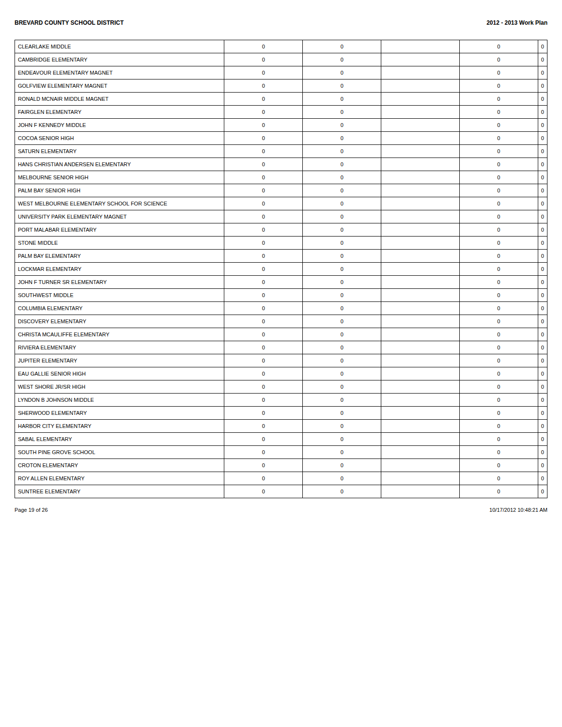BREVARD COUNTY SCHOOL DISTRICT 2012 - 2013 Work Plan
| CLEARLAKE MIDDLE | 0 | 0 | | 0 | 0 |
| CAMBRIDGE ELEMENTARY | 0 | 0 | | 0 | 0 |
| ENDEAVOUR ELEMENTARY MAGNET | 0 | 0 | | 0 | 0 |
| GOLFVIEW ELEMENTARY MAGNET | 0 | 0 | | 0 | 0 |
| RONALD MCNAIR MIDDLE MAGNET | 0 | 0 | | 0 | 0 |
| FAIRGLEN ELEMENTARY | 0 | 0 | | 0 | 0 |
| JOHN F KENNEDY MIDDLE | 0 | 0 | | 0 | 0 |
| COCOA SENIOR HIGH | 0 | 0 | | 0 | 0 |
| SATURN ELEMENTARY | 0 | 0 | | 0 | 0 |
| HANS CHRISTIAN ANDERSEN ELEMENTARY | 0 | 0 | | 0 | 0 |
| MELBOURNE SENIOR HIGH | 0 | 0 | | 0 | 0 |
| PALM BAY SENIOR HIGH | 0 | 0 | | 0 | 0 |
| WEST MELBOURNE ELEMENTARY SCHOOL FOR SCIENCE | 0 | 0 | | 0 | 0 |
| UNIVERSITY PARK ELEMENTARY MAGNET | 0 | 0 | | 0 | 0 |
| PORT MALABAR ELEMENTARY | 0 | 0 | | 0 | 0 |
| STONE MIDDLE | 0 | 0 | | 0 | 0 |
| PALM BAY ELEMENTARY | 0 | 0 | | 0 | 0 |
| LOCKMAR ELEMENTARY | 0 | 0 | | 0 | 0 |
| JOHN F TURNER SR ELEMENTARY | 0 | 0 | | 0 | 0 |
| SOUTHWEST MIDDLE | 0 | 0 | | 0 | 0 |
| COLUMBIA ELEMENTARY | 0 | 0 | | 0 | 0 |
| DISCOVERY ELEMENTARY | 0 | 0 | | 0 | 0 |
| CHRISTA MCAULIFFE ELEMENTARY | 0 | 0 | | 0 | 0 |
| RIVIERA ELEMENTARY | 0 | 0 | | 0 | 0 |
| JUPITER ELEMENTARY | 0 | 0 | | 0 | 0 |
| EAU GALLIE SENIOR HIGH | 0 | 0 | | 0 | 0 |
| WEST SHORE JR/SR HIGH | 0 | 0 | | 0 | 0 |
| LYNDON B JOHNSON MIDDLE | 0 | 0 | | 0 | 0 |
| SHERWOOD ELEMENTARY | 0 | 0 | | 0 | 0 |
| HARBOR CITY ELEMENTARY | 0 | 0 | | 0 | 0 |
| SABAL ELEMENTARY | 0 | 0 | | 0 | 0 |
| SOUTH PINE GROVE SCHOOL | 0 | 0 | | 0 | 0 |
| CROTON ELEMENTARY | 0 | 0 | | 0 | 0 |
| ROY ALLEN ELEMENTARY | 0 | 0 | | 0 | 0 |
| SUNTREE ELEMENTARY | 0 | 0 | | 0 | 0 |
Page 19 of 26 10/17/2012 10:48:21 AM